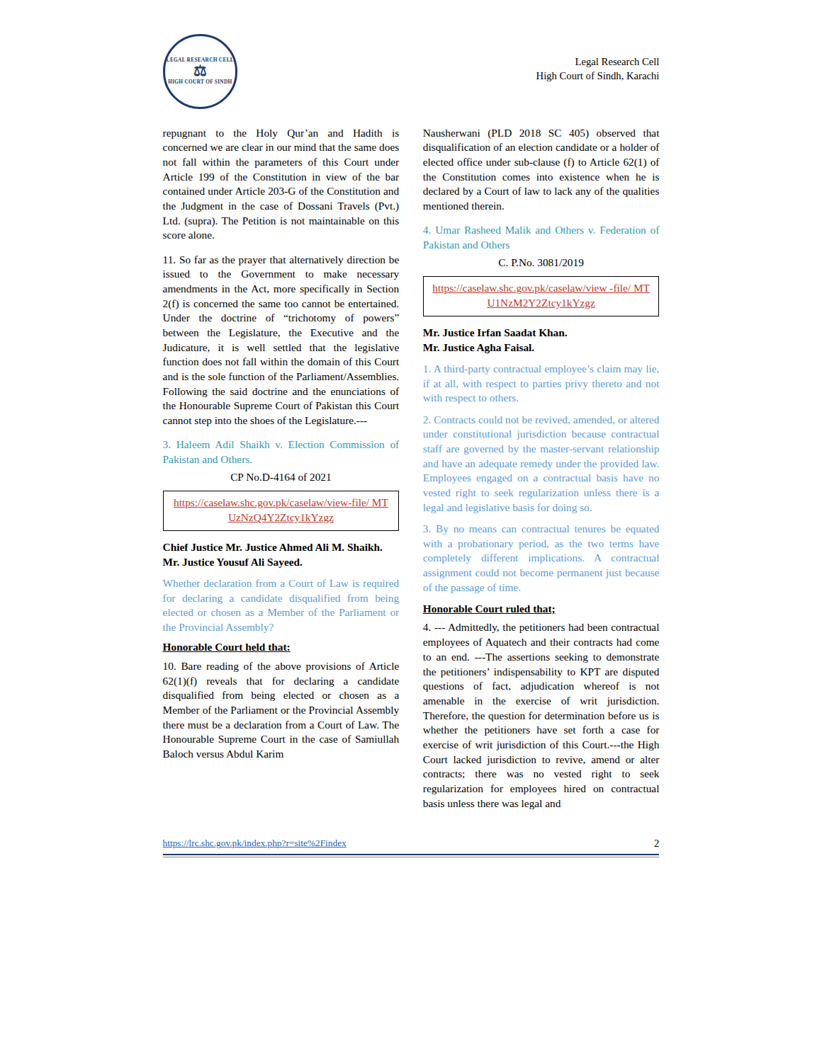LEGAL RESEARCH CELL
⚖
HIGH COURT OF SINDH
Legal Research Cell
High Court of Sindh, Karachi
repugnant to the Holy Qur’an and Hadith is concerned we are clear in our mind that the same does not fall within the parameters of this Court under Article 199 of the Constitution in view of the bar contained under Article 203-G of the Constitution and the Judgment in the case of Dossani Travels (Pvt.) Ltd. (supra). The Petition is not maintainable on this score alone.
11. So far as the prayer that alternatively direction be issued to the Government to make necessary amendments in the Act, more specifically in Section 2(f) is concerned the same too cannot be entertained. Under the doctrine of “trichotomy of powers” between the Legislature, the Executive and the Judicature, it is well settled that the legislative function does not fall within the domain of this Court and is the sole function of the Parliament/Assemblies. Following the said doctrine and the enunciations of the Honourable Supreme Court of Pakistan this Court cannot step into the shoes of the Legislature.---
3. Haleem Adil Shaikh v. Election Commission of Pakistan and Others.
CP No.D-4164 of 2021
https://caselaw.shc.gov.pk/caselaw/view-file/ MTUzNzQ4Y2Ztcy1kYzgz
Chief Justice Mr. Justice Ahmed Ali M. Shaikh.
Mr. Justice Yousuf Ali Sayeed.
Whether declaration from a Court of Law is required for declaring a candidate disqualified from being elected or chosen as a Member of the Parliament or the Provincial Assembly?
Honorable Court held that:
10. Bare reading of the above provisions of Article 62(1)(f) reveals that for declaring a candidate disqualified from being elected or chosen as a Member of the Parliament or the Provincial Assembly there must be a declaration from a Court of Law. The Honourable Supreme Court in the case of Samiullah Baloch versus Abdul Karim
Nausherwani (PLD 2018 SC 405) observed that disqualification of an election candidate or a holder of elected office under sub-clause (f) to Article 62(1) of the Constitution comes into existence when he is declared by a Court of law to lack any of the qualities mentioned therein.
4. Umar Rasheed Malik and Others v. Federation of Pakistan and Others
C. P.No. 3081/2019
https://caselaw.shc.gov.pk/caselaw/view -file/ MTU1NzM2Y2Ztcy1kYzgz
Mr. Justice Irfan Saadat Khan.
Mr. Justice Agha Faisal.
1. A third-party contractual employee’s claim may lie, if at all, with respect to parties privy thereto and not with respect to others.
2. Contracts could not be revived, amended, or altered under constitutional jurisdiction because contractual staff are governed by the master-servant relationship and have an adequate remedy under the provided law. Employees engaged on a contractual basis have no vested right to seek regularization unless there is a legal and legislative basis for doing so.
3. By no means can contractual tenures be equated with a probationary period, as the two terms have completely different implications. A contractual assignment could not become permanent just because of the passage of time.
Honorable Court ruled that;
4. --- Admittedly, the petitioners had been contractual employees of Aquatech and their contracts had come to an end. ---The assertions seeking to demonstrate the petitioners’ indispensability to KPT are disputed questions of fact, adjudication whereof is not amenable in the exercise of writ jurisdiction. Therefore, the question for determination before us is whether the petitioners have set forth a case for exercise of writ jurisdiction of this Court.---the High Court lacked jurisdiction to revive, amend or alter contracts; there was no vested right to seek regularization for employees hired on contractual basis unless there was legal and
https://lrc.shc.gov.pk/index.php?r=site%2Findex 2